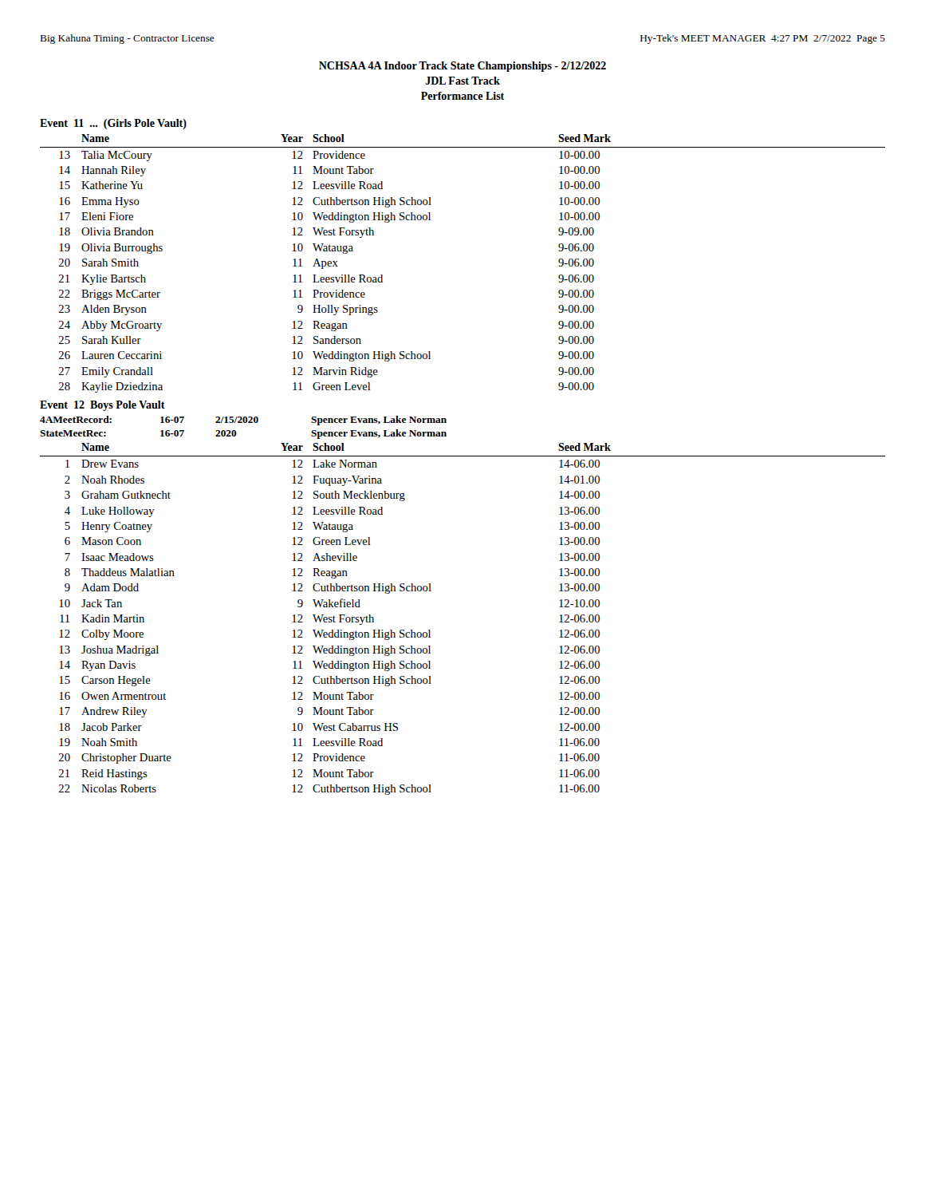Big Kahuna Timing - Contractor License
Hy-Tek's MEET MANAGER 4:27 PM 2/7/2022 Page 5
NCHSAA 4A Indoor Track State Championships - 2/12/2022
JDL Fast Track
Performance List
Event 11 ... (Girls Pole Vault)
| | Name | Year | School | Seed Mark | |
| --- | --- | --- | --- | --- | --- |
| 13 | Talia McCoury | 12 | Providence | 10-00.00 | |
| 14 | Hannah Riley | 11 | Mount Tabor | 10-00.00 | |
| 15 | Katherine Yu | 12 | Leesville Road | 10-00.00 | |
| 16 | Emma Hyso | 12 | Cuthbertson High School | 10-00.00 | |
| 17 | Eleni Fiore | 10 | Weddington High School | 10-00.00 | |
| 18 | Olivia Brandon | 12 | West Forsyth | 9-09.00 | |
| 19 | Olivia Burroughs | 10 | Watauga | 9-06.00 | |
| 20 | Sarah Smith | 11 | Apex | 9-06.00 | |
| 21 | Kylie Bartsch | 11 | Leesville Road | 9-06.00 | |
| 22 | Briggs McCarter | 11 | Providence | 9-00.00 | |
| 23 | Alden Bryson | 9 | Holly Springs | 9-00.00 | |
| 24 | Abby McGroarty | 12 | Reagan | 9-00.00 | |
| 25 | Sarah Kuller | 12 | Sanderson | 9-00.00 | |
| 26 | Lauren Ceccarini | 10 | Weddington High School | 9-00.00 | |
| 27 | Emily Crandall | 12 | Marvin Ridge | 9-00.00 | |
| 28 | Kaylie Dziedzina | 11 | Green Level | 9-00.00 | |
Event 12 Boys Pole Vault
4AMeetRecord: 16-07 2/15/2020 Spencer Evans, Lake Norman
StateMeetRec: 16-07 2020 Spencer Evans, Lake Norman
| | Name | Year | School | Seed Mark | |
| --- | --- | --- | --- | --- | --- |
| 1 | Drew Evans | 12 | Lake Norman | 14-06.00 | |
| 2 | Noah Rhodes | 12 | Fuquay-Varina | 14-01.00 | |
| 3 | Graham Gutknecht | 12 | South Mecklenburg | 14-00.00 | |
| 4 | Luke Holloway | 12 | Leesville Road | 13-06.00 | |
| 5 | Henry Coatney | 12 | Watauga | 13-00.00 | |
| 6 | Mason Coon | 12 | Green Level | 13-00.00 | |
| 7 | Isaac Meadows | 12 | Asheville | 13-00.00 | |
| 8 | Thaddeus Malatlian | 12 | Reagan | 13-00.00 | |
| 9 | Adam Dodd | 12 | Cuthbertson High School | 13-00.00 | |
| 10 | Jack Tan | 9 | Wakefield | 12-10.00 | |
| 11 | Kadin Martin | 12 | West Forsyth | 12-06.00 | |
| 12 | Colby Moore | 12 | Weddington High School | 12-06.00 | |
| 13 | Joshua Madrigal | 12 | Weddington High School | 12-06.00 | |
| 14 | Ryan Davis | 11 | Weddington High School | 12-06.00 | |
| 15 | Carson Hegele | 12 | Cuthbertson High School | 12-06.00 | |
| 16 | Owen Armentrout | 12 | Mount Tabor | 12-00.00 | |
| 17 | Andrew Riley | 9 | Mount Tabor | 12-00.00 | |
| 18 | Jacob Parker | 10 | West Cabarrus HS | 12-00.00 | |
| 19 | Noah Smith | 11 | Leesville Road | 11-06.00 | |
| 20 | Christopher Duarte | 12 | Providence | 11-06.00 | |
| 21 | Reid Hastings | 12 | Mount Tabor | 11-06.00 | |
| 22 | Nicolas Roberts | 12 | Cuthbertson High School | 11-06.00 | |